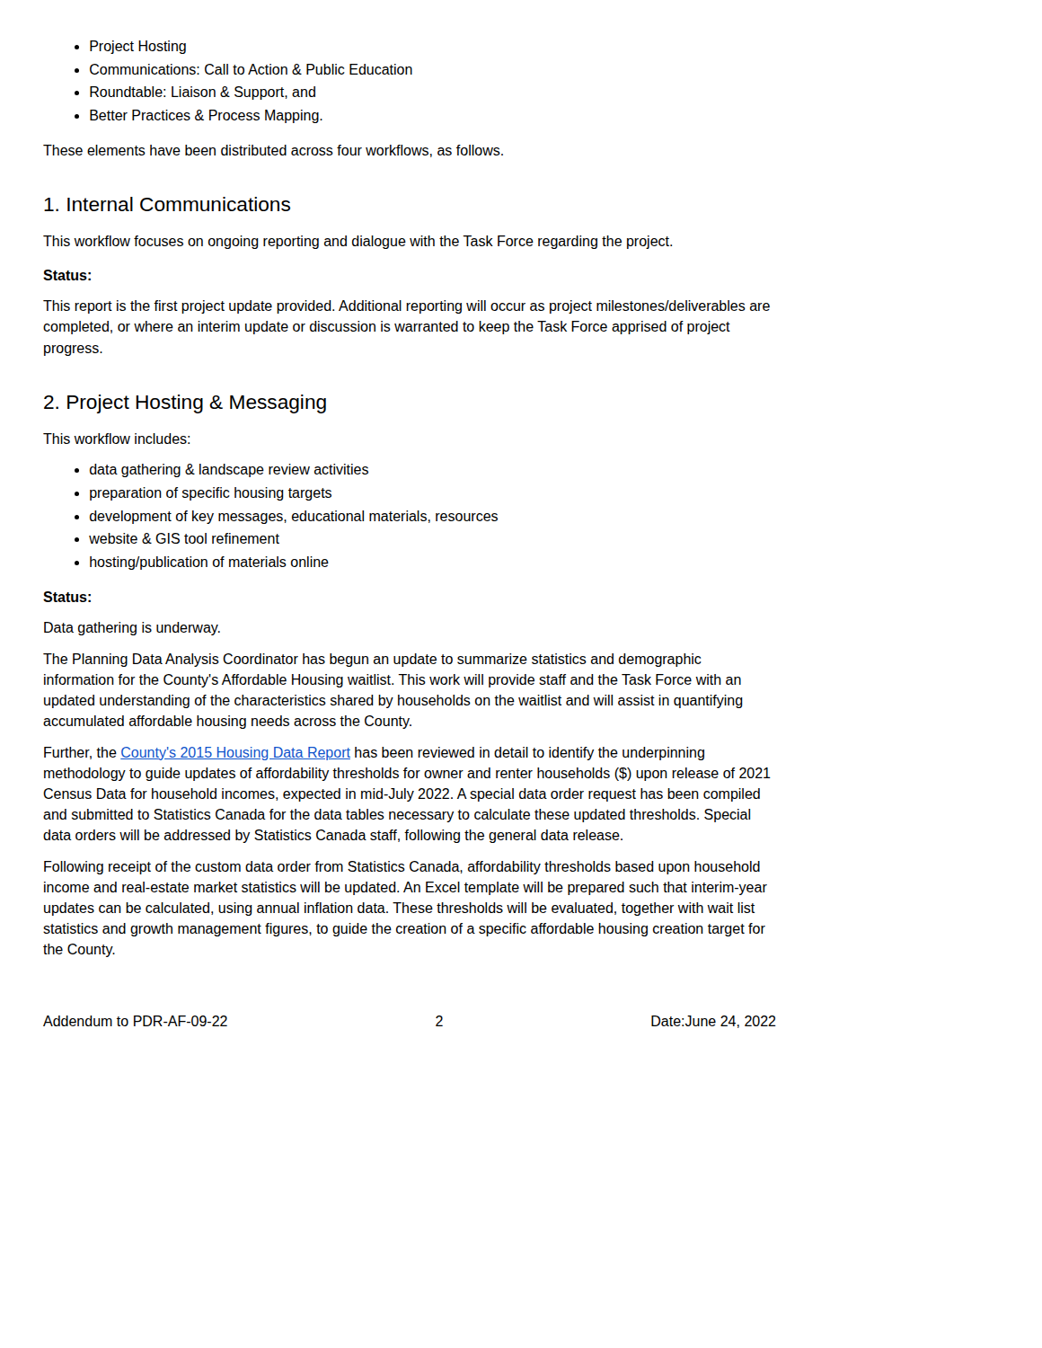Project Hosting
Communications: Call to Action & Public Education
Roundtable: Liaison & Support, and
Better Practices & Process Mapping.
These elements have been distributed across four workflows, as follows.
1. Internal Communications
This workflow focuses on ongoing reporting and dialogue with the Task Force regarding the project.
Status:
This report is the first project update provided. Additional reporting will occur as project milestones/deliverables are completed, or where an interim update or discussion is warranted to keep the Task Force apprised of project progress.
2. Project Hosting & Messaging
This workflow includes:
data gathering & landscape review activities
preparation of specific housing targets
development of key messages, educational materials, resources
website & GIS tool refinement
hosting/publication of materials online
Status:
Data gathering is underway.
The Planning Data Analysis Coordinator has begun an update to summarize statistics and demographic information for the County's Affordable Housing waitlist. This work will provide staff and the Task Force with an updated understanding of the characteristics shared by households on the waitlist and will assist in quantifying accumulated affordable housing needs across the County.
Further, the County's 2015 Housing Data Report has been reviewed in detail to identify the underpinning methodology to guide updates of affordability thresholds for owner and renter households ($) upon release of 2021 Census Data for household incomes, expected in mid-July 2022. A special data order request has been compiled and submitted to Statistics Canada for the data tables necessary to calculate these updated thresholds. Special data orders will be addressed by Statistics Canada staff, following the general data release.
Following receipt of the custom data order from Statistics Canada, affordability thresholds based upon household income and real-estate market statistics will be updated. An Excel template will be prepared such that interim-year updates can be calculated, using annual inflation data. These thresholds will be evaluated, together with wait list statistics and growth management figures, to guide the creation of a specific affordable housing creation target for the County.
Addendum to PDR-AF-09-22 2 Date:June 24, 2022